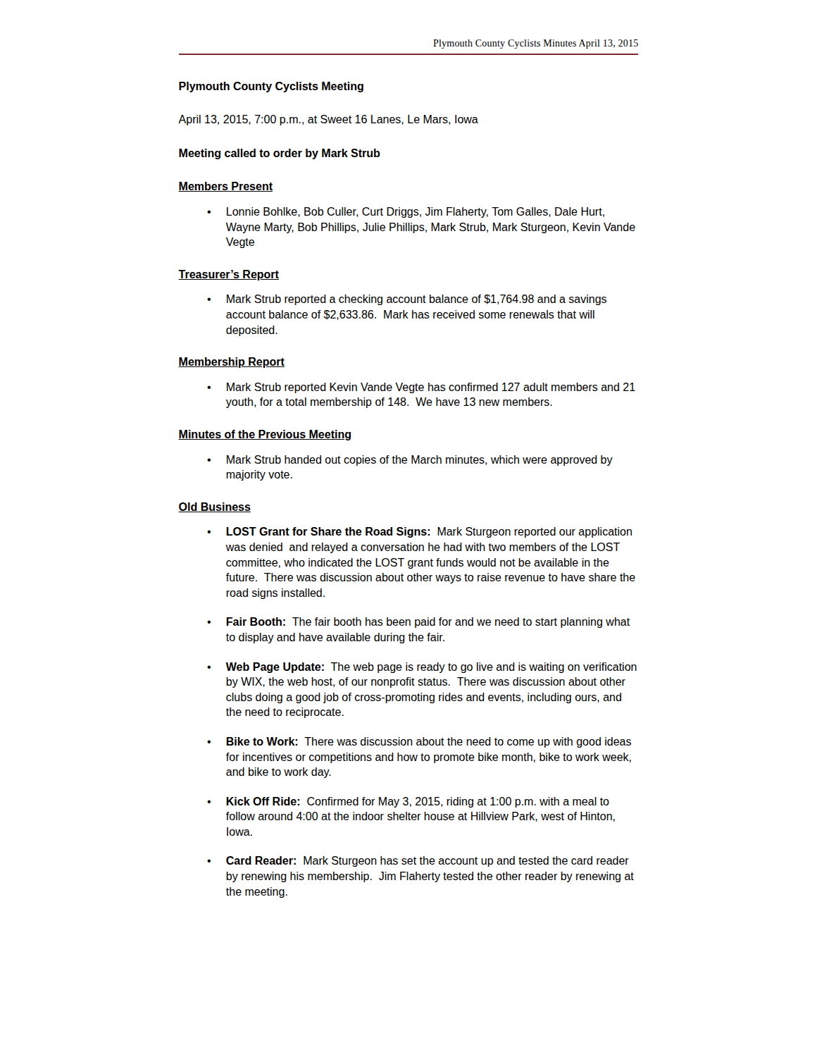Plymouth County Cyclists Minutes April 13, 2015
Plymouth County Cyclists Meeting
April 13, 2015, 7:00 p.m., at Sweet 16 Lanes, Le Mars, Iowa
Meeting called to order by Mark Strub
Members Present
Lonnie Bohlke, Bob Culler, Curt Driggs, Jim Flaherty, Tom Galles, Dale Hurt, Wayne Marty, Bob Phillips, Julie Phillips, Mark Strub, Mark Sturgeon, Kevin Vande Vegte
Treasurer’s Report
Mark Strub reported a checking account balance of $1,764.98 and a savings account balance of $2,633.86. Mark has received some renewals that will deposited.
Membership Report
Mark Strub reported Kevin Vande Vegte has confirmed 127 adult members and 21 youth, for a total membership of 148. We have 13 new members.
Minutes of the Previous Meeting
Mark Strub handed out copies of the March minutes, which were approved by majority vote.
Old Business
LOST Grant for Share the Road Signs: Mark Sturgeon reported our application was denied and relayed a conversation he had with two members of the LOST committee, who indicated the LOST grant funds would not be available in the future. There was discussion about other ways to raise revenue to have share the road signs installed.
Fair Booth: The fair booth has been paid for and we need to start planning what to display and have available during the fair.
Web Page Update: The web page is ready to go live and is waiting on verification by WIX, the web host, of our nonprofit status. There was discussion about other clubs doing a good job of cross-promoting rides and events, including ours, and the need to reciprocate.
Bike to Work: There was discussion about the need to come up with good ideas for incentives or competitions and how to promote bike month, bike to work week, and bike to work day.
Kick Off Ride: Confirmed for May 3, 2015, riding at 1:00 p.m. with a meal to follow around 4:00 at the indoor shelter house at Hillview Park, west of Hinton, Iowa.
Card Reader: Mark Sturgeon has set the account up and tested the card reader by renewing his membership. Jim Flaherty tested the other reader by renewing at the meeting.